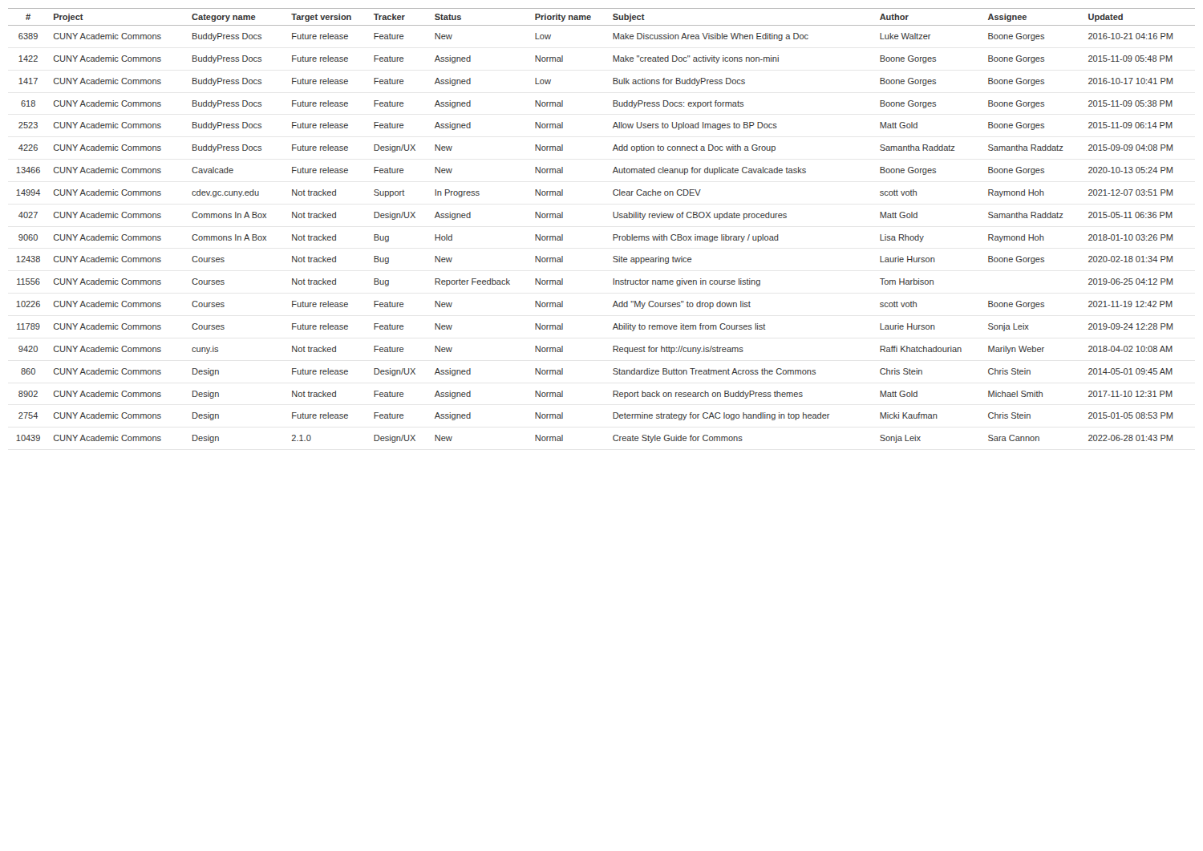| # | Project | Category name | Target version | Tracker | Status | Priority name | Subject | Author | Assignee | Updated |
| --- | --- | --- | --- | --- | --- | --- | --- | --- | --- | --- |
| 6389 | CUNY Academic Commons | BuddyPress Docs | Future release | Feature | New | Low | Make Discussion Area Visible When Editing a Doc | Luke Waltzer | Boone Gorges | 2016-10-21 04:16 PM |
| 1422 | CUNY Academic Commons | BuddyPress Docs | Future release | Feature | Assigned | Normal | Make "created Doc" activity icons non-mini | Boone Gorges | Boone Gorges | 2015-11-09 05:48 PM |
| 1417 | CUNY Academic Commons | BuddyPress Docs | Future release | Feature | Assigned | Low | Bulk actions for BuddyPress Docs | Boone Gorges | Boone Gorges | 2016-10-17 10:41 PM |
| 618 | CUNY Academic Commons | BuddyPress Docs | Future release | Feature | Assigned | Normal | BuddyPress Docs: export formats | Boone Gorges | Boone Gorges | 2015-11-09 05:38 PM |
| 2523 | CUNY Academic Commons | BuddyPress Docs | Future release | Feature | Assigned | Normal | Allow Users to Upload Images to BP Docs | Matt Gold | Boone Gorges | 2015-11-09 06:14 PM |
| 4226 | CUNY Academic Commons | BuddyPress Docs | Future release | Design/UX | New | Normal | Add option to connect a Doc with a Group | Samantha Raddatz | Samantha Raddatz | 2015-09-09 04:08 PM |
| 13466 | CUNY Academic Commons | Cavalcade | Future release | Feature | New | Normal | Automated cleanup for duplicate Cavalcade tasks | Boone Gorges | Boone Gorges | 2020-10-13 05:24 PM |
| 14994 | CUNY Academic Commons | cdev.gc.cuny.edu | Not tracked | Support | In Progress | Normal | Clear Cache on CDEV | scott voth | Raymond Hoh | 2021-12-07 03:51 PM |
| 4027 | CUNY Academic Commons | Commons In A Box | Not tracked | Design/UX | Assigned | Normal | Usability review of CBOX update procedures | Matt Gold | Samantha Raddatz | 2015-05-11 06:36 PM |
| 9060 | CUNY Academic Commons | Commons In A Box | Not tracked | Bug | Hold | Normal | Problems with CBox image library / upload | Lisa Rhody | Raymond Hoh | 2018-01-10 03:26 PM |
| 12438 | CUNY Academic Commons | Courses | Not tracked | Bug | New | Normal | Site appearing twice | Laurie Hurson | Boone Gorges | 2020-02-18 01:34 PM |
| 11556 | CUNY Academic Commons | Courses | Not tracked | Bug | Reporter Feedback | Normal | Instructor name given in course listing | Tom Harbison | | 2019-06-25 04:12 PM |
| 10226 | CUNY Academic Commons | Courses | Future release | Feature | New | Normal | Add "My Courses" to drop down list | scott voth | Boone Gorges | 2021-11-19 12:42 PM |
| 11789 | CUNY Academic Commons | Courses | Future release | Feature | New | Normal | Ability to remove item from Courses list | Laurie Hurson | Sonja Leix | 2019-09-24 12:28 PM |
| 9420 | CUNY Academic Commons | cuny.is | Not tracked | Feature | New | Normal | Request for http://cuny.is/streams | Raffi Khatchadourian | Marilyn Weber | 2018-04-02 10:08 AM |
| 860 | CUNY Academic Commons | Design | Future release | Design/UX | Assigned | Normal | Standardize Button Treatment Across the Commons | Chris Stein | Chris Stein | 2014-05-01 09:45 AM |
| 8902 | CUNY Academic Commons | Design | Not tracked | Feature | Assigned | Normal | Report back on research on BuddyPress themes | Matt Gold | Michael Smith | 2017-11-10 12:31 PM |
| 2754 | CUNY Academic Commons | Design | Future release | Feature | Assigned | Normal | Determine strategy for CAC logo handling in top header | Micki Kaufman | Chris Stein | 2015-01-05 08:53 PM |
| 10439 | CUNY Academic Commons | Design | 2.1.0 | Design/UX | New | Normal | Create Style Guide for Commons | Sonja Leix | Sara Cannon | 2022-06-28 01:43 PM |